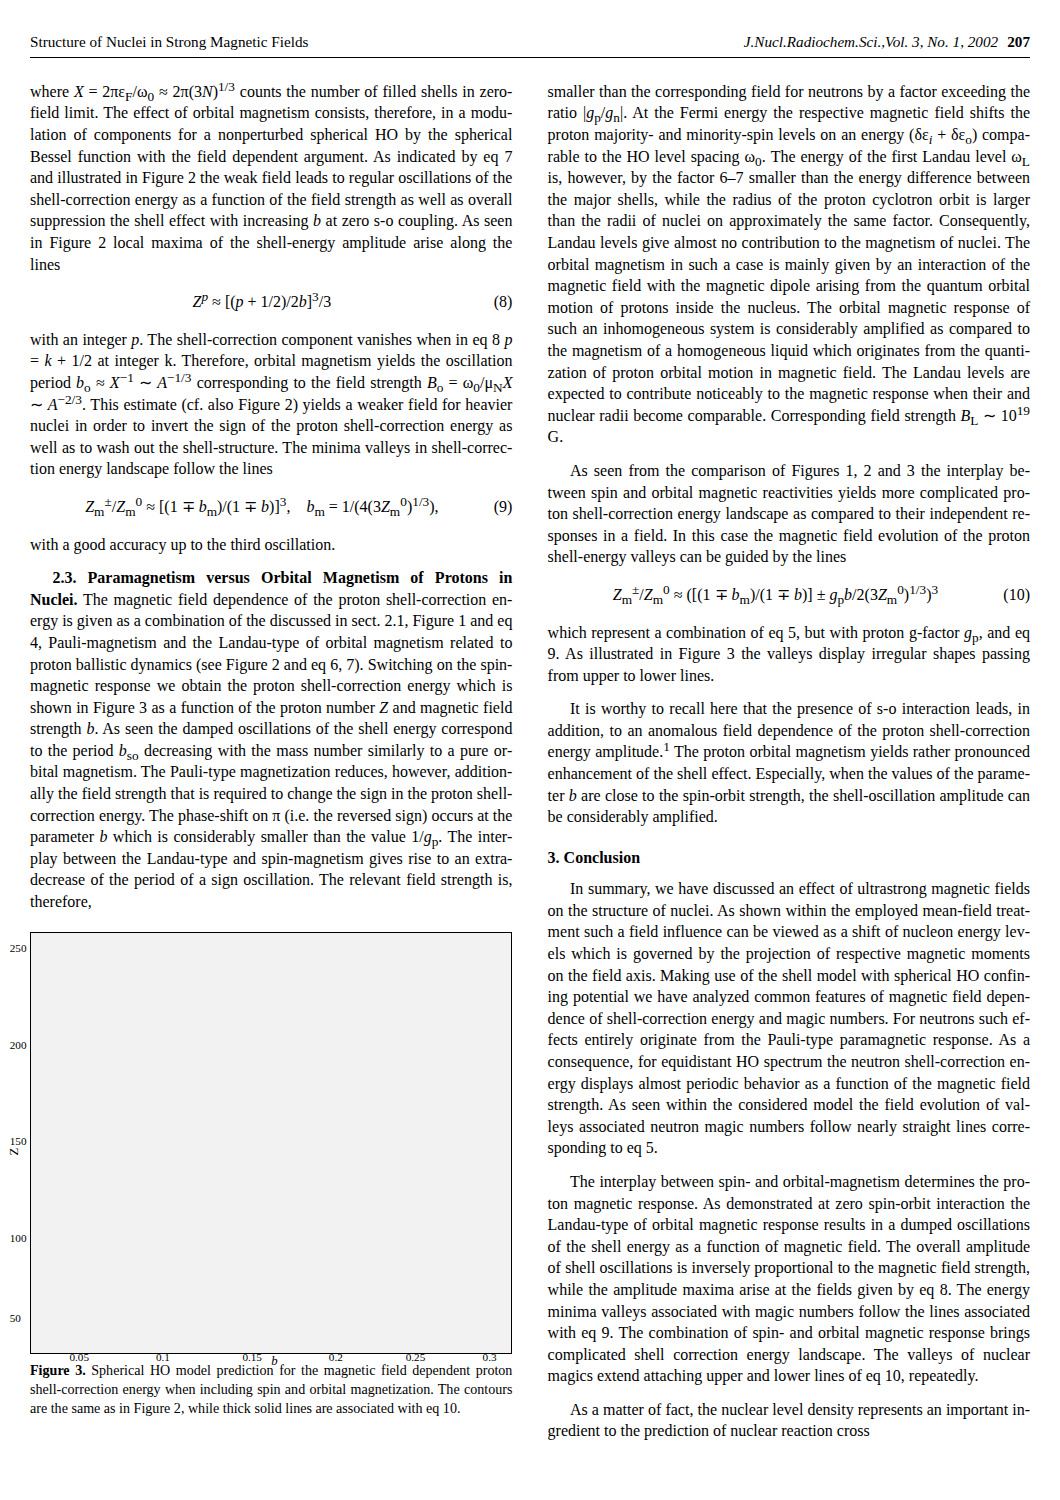Structure of Nuclei in Strong Magnetic Fields
J.Nucl.Radiochem.Sci.,Vol. 3, No. 1, 2002207
where X = 2πεF/ω0 ≈ 2π(3N)1/3 counts the number of filled shells in zero-field limit. The effect of orbital magnetism consists, therefore, in a modulation of components for a nonperturbed spherical HO by the spherical Bessel function with the field dependent argument. As indicated by eq 7 and illustrated in Figure 2 the weak field leads to regular oscillations of the shell-correction energy as a function of the field strength as well as overall suppression the shell effect with increasing b at zero s-o coupling. As seen in Figure 2 local maxima of the shell-energy amplitude arise along the lines
(8) Zp ≈ [(p + 1/2)/2b]3/3
with an integer p. The shell-correction component vanishes when in eq 8 p = k + 1/2 at integer k. Therefore, orbital magnetism yields the oscillation period bo ≈ X−1 ∼ A−1/3 corresponding to the field strength Bo = ω0/μNX ∼ A−2/3. This estimate (cf. also Figure 2) yields a weaker field for heavier nuclei in order to invert the sign of the proton shell-correction energy as well as to wash out the shell-structure. The minima valleys in shell-correction energy landscape follow the lines
(9) Zm±/Zm0 ≈ [(1 ∓ bm)/(1 ∓ b)]3, bm = 1/(4(3Zm0)1/3),
with a good accuracy up to the third oscillation.
2.3. Paramagnetism versus Orbital Magnetism of Protons in Nuclei. The magnetic field dependence of the proton shell-correction energy is given as a combination of the discussed in sect. 2.1, Figure 1 and eq 4, Pauli-magnetism and the Landau-type of orbital magnetism related to proton ballistic dynamics (see Figure 2 and eq 6, 7). Switching on the spin-magnetic response we obtain the proton shell-correction energy which is shown in Figure 3 as a function of the proton number Z and magnetic field strength b. As seen the damped oscillations of the shell energy correspond to the period bso decreasing with the mass number similarly to a pure orbital magnetism. The Pauli-type magnetization reduces, however, additionally the field strength that is required to change the sign in the proton shell-correction energy. The phase-shift on π (i.e. the reversed sign) occurs at the parameter b which is considerably smaller than the value 1/gp. The interplay between the Landau-type and spin-magnetism gives rise to an extra-decrease of the period of a sign oscillation. The relevant field strength is, therefore,
Z 250 200 150 100 50 0.05 0.1 0.15 0.2 0.25 0.3 b
Figure 3. Spherical HO model prediction for the magnetic field dependent proton shell-correction energy when including spin and orbital magnetization. The contours are the same as in Figure 2, while thick solid lines are associated with eq 10.
smaller than the corresponding field for neutrons by a factor exceeding the ratio |gp/gn|. At the Fermi energy the respective magnetic field shifts the proton majority- and minority-spin levels on an energy (δεi + δεo) comparable to the HO level spacing ω0. The energy of the first Landau level ωL is, however, by the factor 6–7 smaller than the energy difference between the major shells, while the radius of the proton cyclotron orbit is larger than the radii of nuclei on approximately the same factor. Consequently, Landau levels give almost no contribution to the magnetism of nuclei. The orbital magnetism in such a case is mainly given by an interaction of the magnetic field with the magnetic dipole arising from the quantum orbital motion of protons inside the nucleus. The orbital magnetic response of such an inhomogeneous system is considerably amplified as compared to the magnetism of a homogeneous liquid which originates from the quantization of proton orbital motion in magnetic field. The Landau levels are expected to contribute noticeably to the magnetic response when their and nuclear radii become comparable. Corresponding field strength BL ∼ 1019 G.
As seen from the comparison of Figures 1, 2 and 3 the interplay between spin and orbital magnetic reactivities yields more complicated proton shell-correction energy landscape as compared to their independent responses in a field. In this case the magnetic field evolution of the proton shell-energy valleys can be guided by the lines
(10) Zm±/Zm0 ≈ ([(1 ∓ bm)/(1 ∓ b)] ± gpb/2(3Zm0)1/3)3
which represent a combination of eq 5, but with proton g-factor gp, and eq 9. As illustrated in Figure 3 the valleys display irregular shapes passing from upper to lower lines.
It is worthy to recall here that the presence of s-o interaction leads, in addition, to an anomalous field dependence of the proton shell-correction energy amplitude.1 The proton orbital magnetism yields rather pronounced enhancement of the shell effect. Especially, when the values of the parameter b are close to the spin-orbit strength, the shell-oscillation amplitude can be considerably amplified.
3. Conclusion
In summary, we have discussed an effect of ultrastrong magnetic fields on the structure of nuclei. As shown within the employed mean-field treatment such a field influence can be viewed as a shift of nucleon energy levels which is governed by the projection of respective magnetic moments on the field axis. Making use of the shell model with spherical HO confining potential we have analyzed common features of magnetic field dependence of shell-correction energy and magic numbers. For neutrons such effects entirely originate from the Pauli-type paramagnetic response. As a consequence, for equidistant HO spectrum the neutron shell-correction energy displays almost periodic behavior as a function of the magnetic field strength. As seen within the considered model the field evolution of valleys associated neutron magic numbers follow nearly straight lines corresponding to eq 5.
The interplay between spin- and orbital-magnetism determines the proton magnetic response. As demonstrated at zero spin-orbit interaction the Landau-type of orbital magnetic response results in a dumped oscillations of the shell energy as a function of magnetic field. The overall amplitude of shell oscillations is inversely proportional to the magnetic field strength, while the amplitude maxima arise at the fields given by eq 8. The energy minima valleys associated with magic numbers follow the lines associated with eq 9. The combination of spin- and orbital magnetic response brings complicated shell correction energy landscape. The valleys of nuclear magics extend attaching upper and lower lines of eq 10, repeatedly.
As a matter of fact, the nuclear level density represents an important ingredient to the prediction of nuclear reaction cross